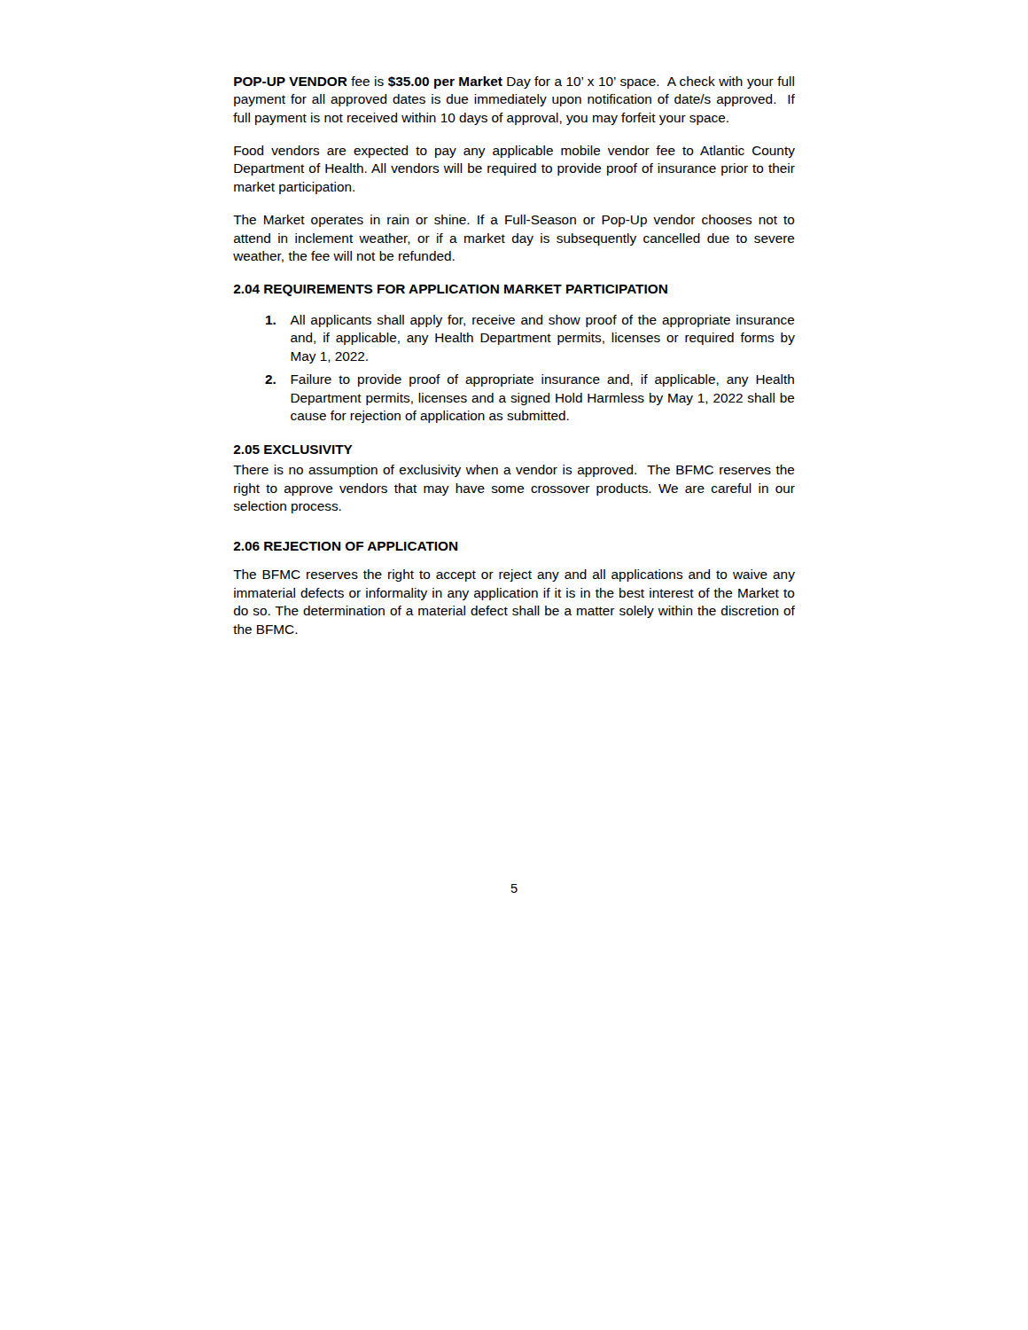POP-UP VENDOR fee is $35.00 per Market Day for a 10’ x 10’ space. A check with your full payment for all approved dates is due immediately upon notification of date/s approved. If full payment is not received within 10 days of approval, you may forfeit your space.
Food vendors are expected to pay any applicable mobile vendor fee to Atlantic County Department of Health. All vendors will be required to provide proof of insurance prior to their market participation.
The Market operates in rain or shine. If a Full-Season or Pop-Up vendor chooses not to attend in inclement weather, or if a market day is subsequently cancelled due to severe weather, the fee will not be refunded.
2.04 REQUIREMENTS FOR APPLICATION MARKET PARTICIPATION
All applicants shall apply for, receive and show proof of the appropriate insurance and, if applicable, any Health Department permits, licenses or required forms by May 1, 2022.
Failure to provide proof of appropriate insurance and, if applicable, any Health Department permits, licenses and a signed Hold Harmless by May 1, 2022 shall be cause for rejection of application as submitted.
2.05 EXCLUSIVITY
There is no assumption of exclusivity when a vendor is approved. The BFMC reserves the right to approve vendors that may have some crossover products. We are careful in our selection process.
2.06 REJECTION OF APPLICATION
The BFMC reserves the right to accept or reject any and all applications and to waive any immaterial defects or informality in any application if it is in the best interest of the Market to do so. The determination of a material defect shall be a matter solely within the discretion of the BFMC.
5